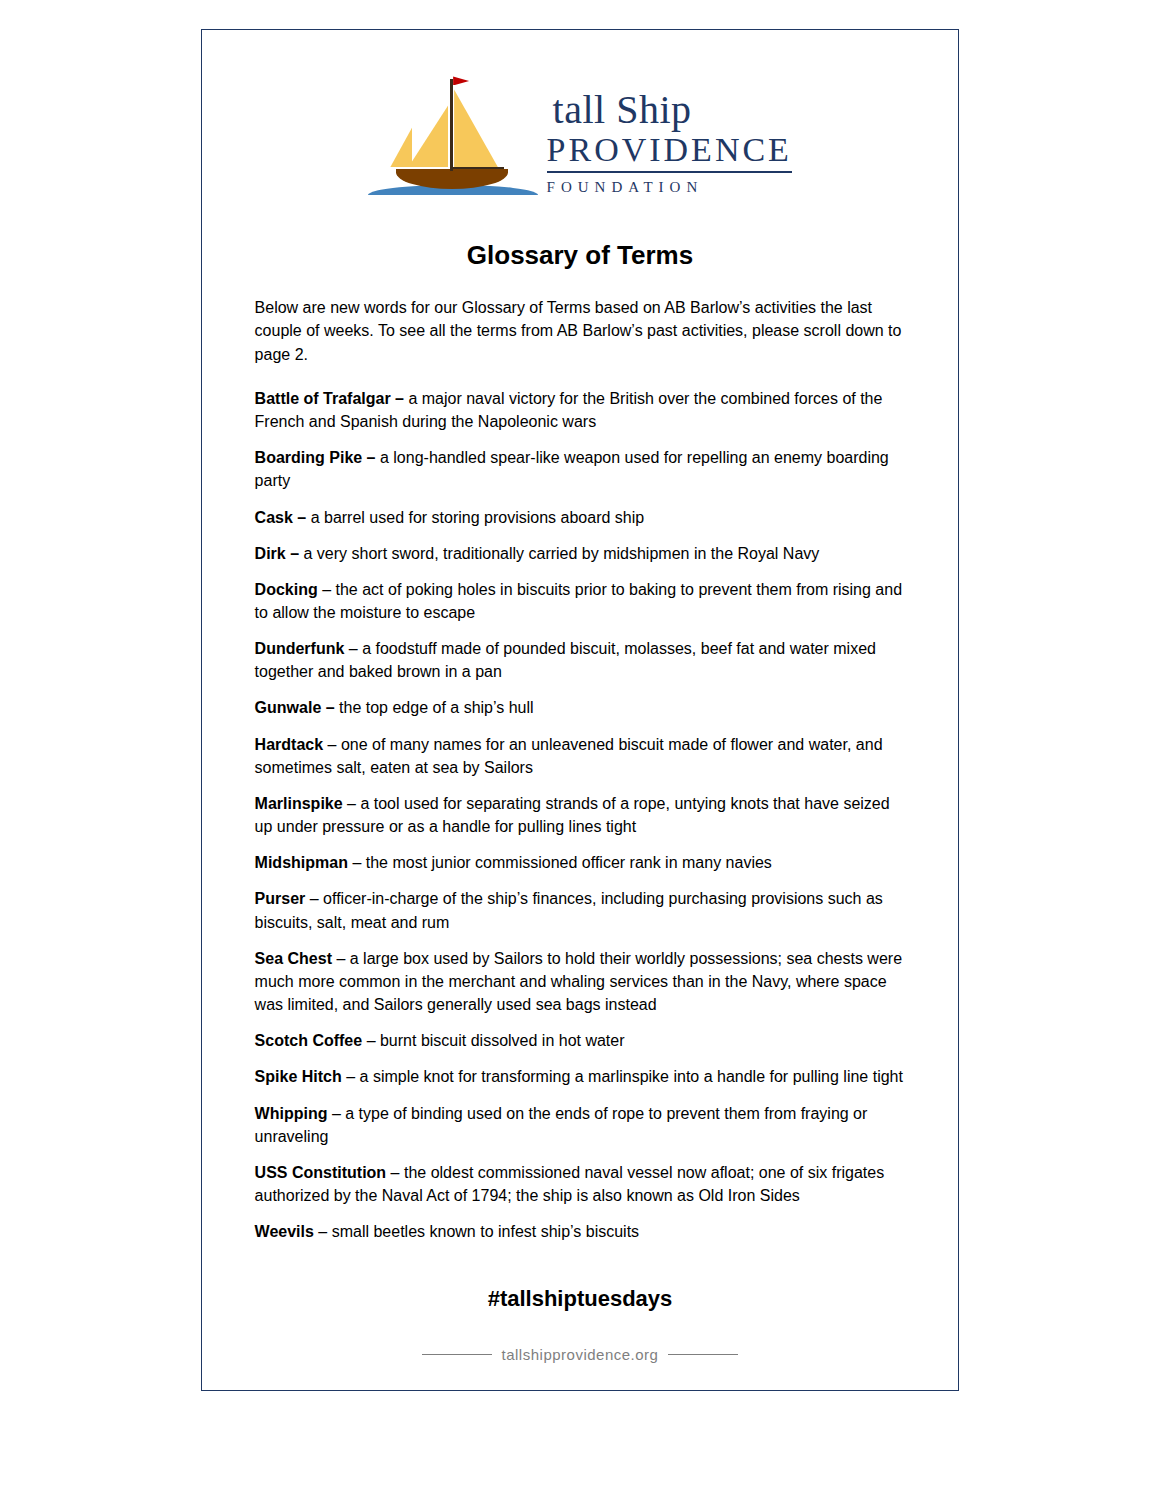tall Ship
PROVIDENCE
FOUNDATION
Glossary of Terms
Below are new words for our Glossary of Terms based on AB Barlow’s activities the last couple of weeks. To see all the terms from AB Barlow’s past activities, please scroll down to page 2.
Battle of Trafalgar –
a major naval victory for the British over the combined forces of the French and Spanish during the Napoleonic wars
Boarding Pike –
a long-handled spear-like weapon used for repelling an enemy boarding party
Cask –
a barrel used for storing provisions aboard ship
Dirk –
a very short sword, traditionally carried by midshipmen in the Royal Navy
Docking
– the act of poking holes in biscuits prior to baking to prevent them from rising and to allow the moisture to escape
Dunderfunk
– a foodstuff made of pounded biscuit, molasses, beef fat and water mixed together and baked brown in a pan
Gunwale –
the top edge of a ship’s hull
Hardtack
– one of many names for an unleavened biscuit made of flower and water, and sometimes salt, eaten at sea by Sailors
Marlinspike
– a tool used for separating strands of a rope, untying knots that have seized up under pressure or as a handle for pulling lines tight
Midshipman
– the most junior commissioned officer rank in many navies
Purser
– officer-in-charge of the ship’s finances, including purchasing provisions such as biscuits, salt, meat and rum
Sea Chest
– a large box used by Sailors to hold their worldly possessions; sea chests were much more common in the merchant and whaling services than in the Navy, where space was limited, and Sailors generally used sea bags instead
Scotch Coffee
– burnt biscuit dissolved in hot water
Spike Hitch
– a simple knot for transforming a marlinspike into a handle for pulling line tight
Whipping
– a type of binding used on the ends of rope to prevent them from fraying or unraveling
USS Constitution
– the oldest commissioned naval vessel now afloat; one of six frigates authorized by the Naval Act of 1794; the ship is also known as Old Iron Sides
Weevils
– small beetles known to infest ship’s biscuits
#tallshiptuesdays
tallshipprovidence.org